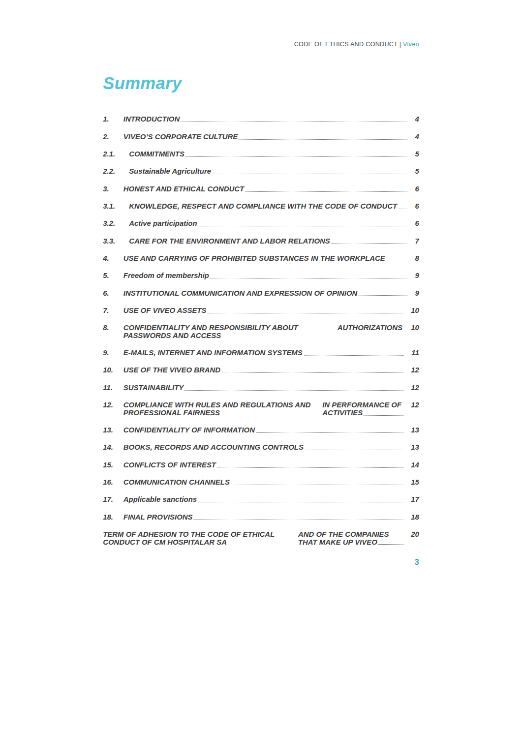CODE OF ETHICS AND CONDUCT | Viveo
Summary
1. Introduction 4
2. Viveo’s corporate culture 4
2.1. Commitments 5
2.2. Sustainable Agriculture 5
3. Honest and ethical conduct 6
3.1. Knowledge, respect and compliance with the code of conduct 6
3.2. Active participation 6
3.3. Care for the environment and labor relations 7
4. Use and carrying of prohibited substances in the workplace 8
5. Freedom of membership 9
6. Institutional communication and expression of opinion 9
7. Use of Viveo assets 10
8. Confidentiality and responsibility about passwords and access
authorizations 10
9. E-mails, internet and information systems 11
10. Use of the Viveo brand 12
11. Sustainability 12
12. Compliance with rules and regulations and professional fairness
in performance of activities 12
13. Confidentiality of information 13
14. Books, records and accounting controls 13
15. Conflicts of interest 14
16. Communication channels 15
17. Applicable sanctions 17
18. Final provisions 18
Term of adhesion to the code of ethical conduct of CM Hospitalar SA
and of the companies that make up Viveo 20
3